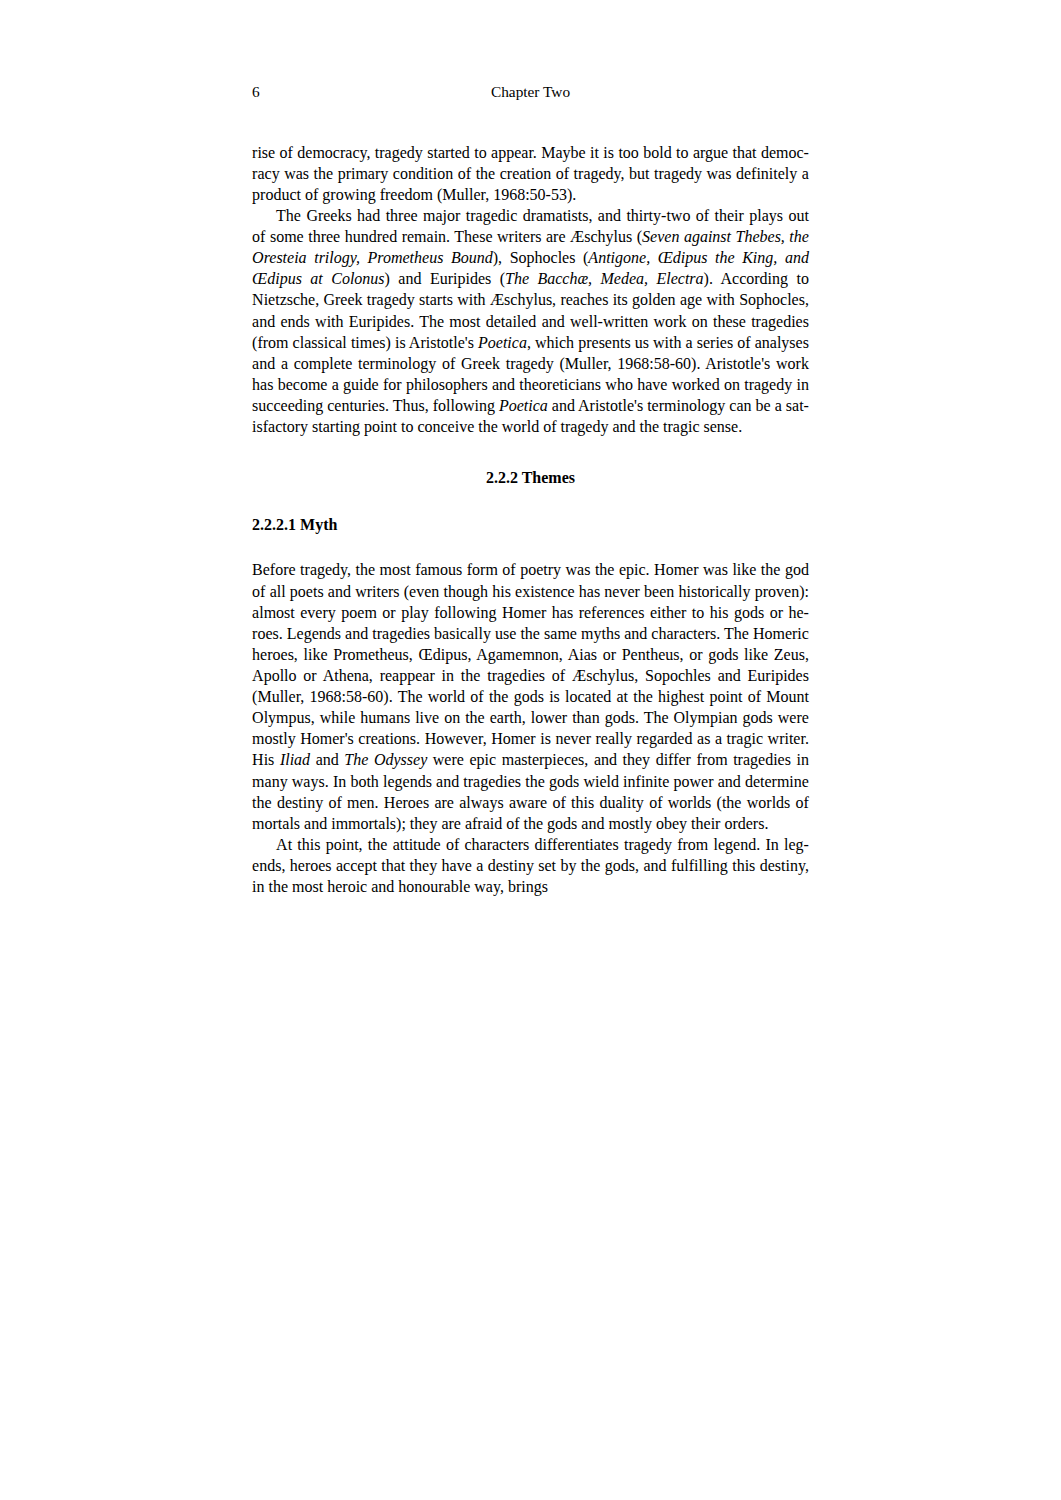6 Chapter Two
rise of democracy, tragedy started to appear. Maybe it is too bold to argue that democracy was the primary condition of the creation of tragedy, but tragedy was definitely a product of growing freedom (Muller, 1968:50-53).
The Greeks had three major tragedic dramatists, and thirty-two of their plays out of some three hundred remain. These writers are Æschylus (Seven against Thebes, the Oresteia trilogy, Prometheus Bound), Sophocles (Antigone, Œdipus the King, and Œdipus at Colonus) and Euripides (The Bacchæ, Medea, Electra). According to Nietzsche, Greek tragedy starts with Æschylus, reaches its golden age with Sophocles, and ends with Euripides. The most detailed and well-written work on these tragedies (from classical times) is Aristotle's Poetica, which presents us with a series of analyses and a complete terminology of Greek tragedy (Muller, 1968:58-60). Aristotle's work has become a guide for philosophers and theoreticians who have worked on tragedy in succeeding centuries. Thus, following Poetica and Aristotle's terminology can be a satisfactory starting point to conceive the world of tragedy and the tragic sense.
2.2.2 Themes
2.2.2.1 Myth
Before tragedy, the most famous form of poetry was the epic. Homer was like the god of all poets and writers (even though his existence has never been historically proven): almost every poem or play following Homer has references either to his gods or heroes. Legends and tragedies basically use the same myths and characters. The Homeric heroes, like Prometheus, Œdipus, Agamemnon, Aias or Pentheus, or gods like Zeus, Apollo or Athena, reappear in the tragedies of Æschylus, Sopochles and Euripides (Muller, 1968:58-60). The world of the gods is located at the highest point of Mount Olympus, while humans live on the earth, lower than gods. The Olympian gods were mostly Homer's creations. However, Homer is never really regarded as a tragic writer. His Iliad and The Odyssey were epic masterpieces, and they differ from tragedies in many ways. In both legends and tragedies the gods wield infinite power and determine the destiny of men. Heroes are always aware of this duality of worlds (the worlds of mortals and immortals); they are afraid of the gods and mostly obey their orders.
At this point, the attitude of characters differentiates tragedy from legend. In legends, heroes accept that they have a destiny set by the gods, and fulfilling this destiny, in the most heroic and honourable way, brings